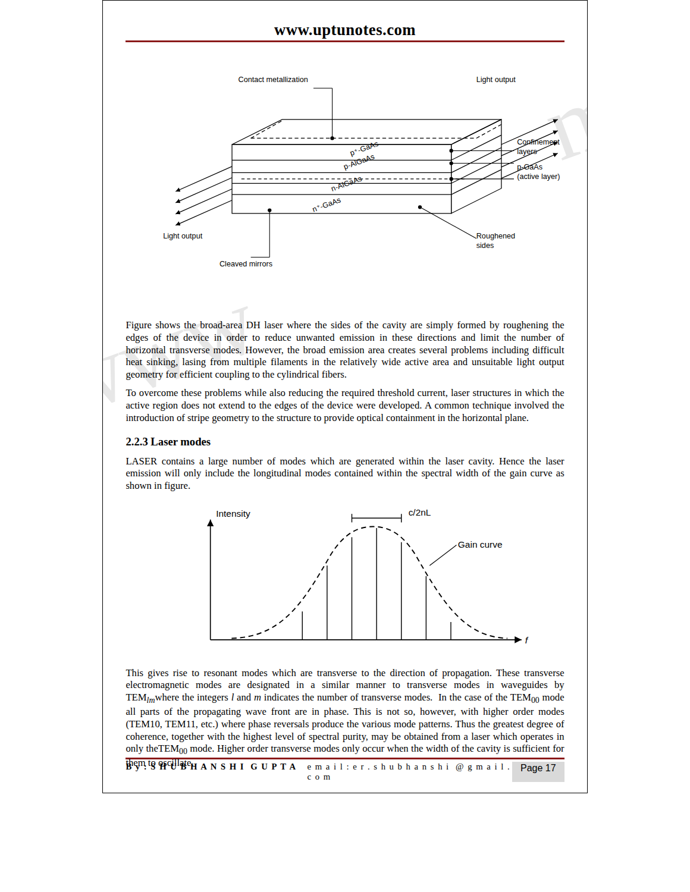m www
www.uptunotes.com
Contact metallization Light output Confinement layers p-GaAs (active layer) Roughened sides Light output Cleaved mirrors p⁺-GaAs p-AlGaAs n-AlGaAs n⁺-GaAs
Figure shows the broad-area DH laser where the sides of the cavity are simply formed by roughening the edges of the device in order to reduce unwanted emission in these directions and limit the number of horizontal transverse modes. However, the broad emission area creates several problems including difficult heat sinking, lasing from multiple filaments in the relatively wide active area and unsuitable light output geometry for efficient coupling to the cylindrical fibers.
To overcome these problems while also reducing the required threshold current, laser structures in which the active region does not extend to the edges of the device were developed. A common technique involved the introduction of stripe geometry to the structure to provide optical containment in the horizontal plane.
2.2.3 Laser modes
LASER contains a large number of modes which are generated within the laser cavity. Hence the laser emission will only include the longitudinal modes contained within the spectral width of the gain curve as shown in figure.
Intensity c/2nL Gain curve f
This gives rise to resonant modes which are transverse to the direction of propagation. These transverse electromagnetic modes are designated in a similar manner to transverse modes in waveguides by TEMlmwhere the integers l and m indicates the number of transverse modes. In the case of the TEM00 mode all parts of the propagating wave front are in phase. This is not so, however, with higher order modes (TEM10, TEM11, etc.) where phase reversals produce the various mode patterns. Thus the greatest degree of coherence, together with the highest level of spectral purity, may be obtained from a laser which operates in only theTEM00 mode. Higher order transverse modes only occur when the width of the cavity is sufficient for them to oscillate.
B y : S H U B H A N S H I G U P T A
e m a i l : e r . s h u b h a n s h i @ g m a i l . c o m
Page 17